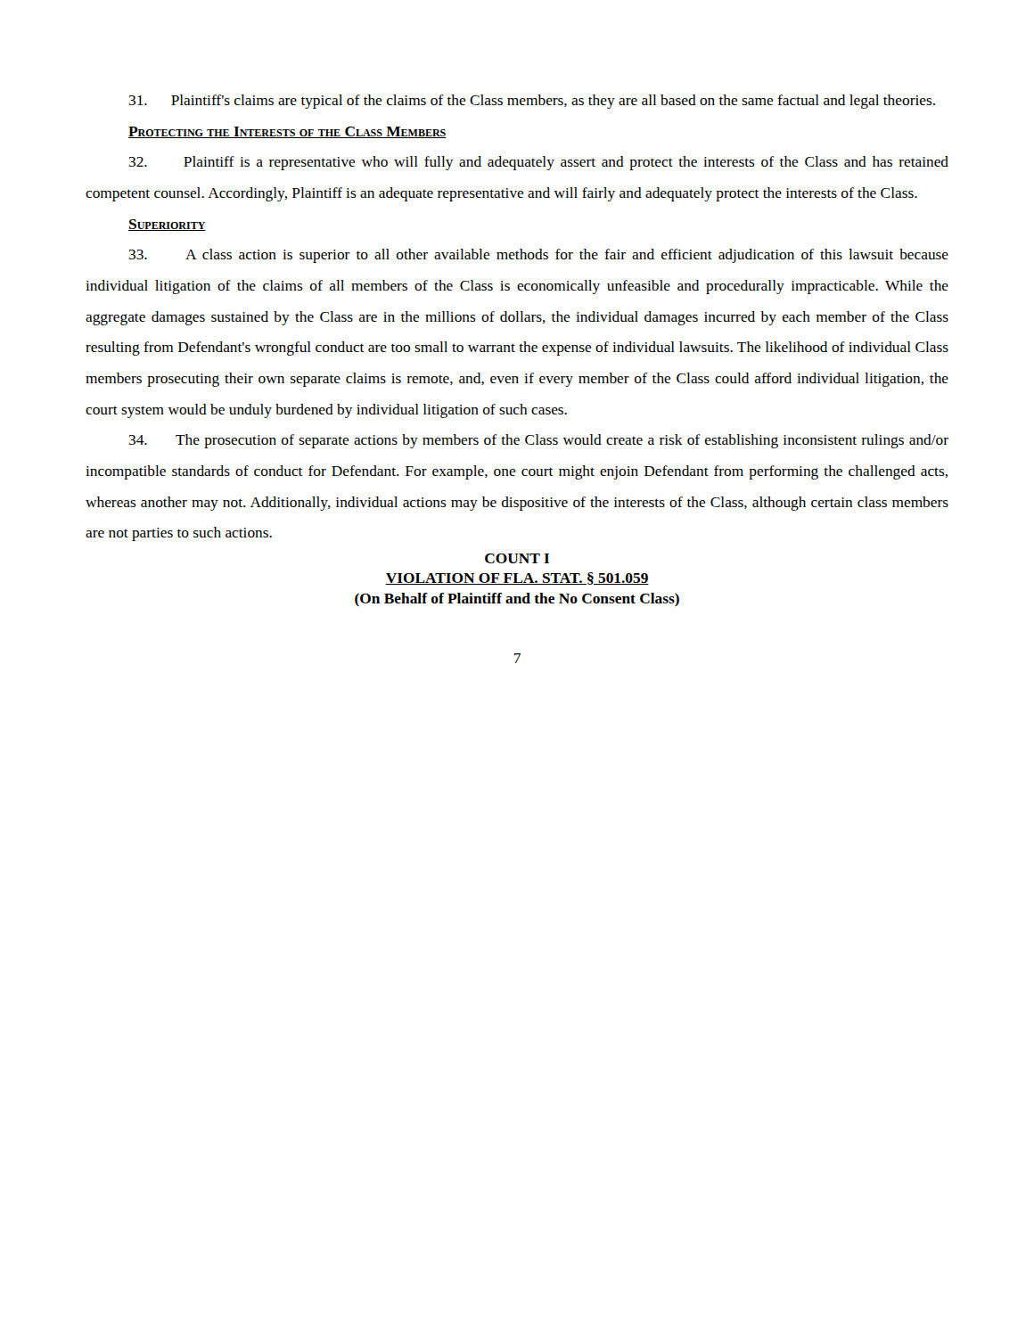31. Plaintiff's claims are typical of the claims of the Class members, as they are all based on the same factual and legal theories.
Protecting the Interests of the Class Members
32. Plaintiff is a representative who will fully and adequately assert and protect the interests of the Class and has retained competent counsel. Accordingly, Plaintiff is an adequate representative and will fairly and adequately protect the interests of the Class.
Superiority
33. A class action is superior to all other available methods for the fair and efficient adjudication of this lawsuit because individual litigation of the claims of all members of the Class is economically unfeasible and procedurally impracticable. While the aggregate damages sustained by the Class are in the millions of dollars, the individual damages incurred by each member of the Class resulting from Defendant's wrongful conduct are too small to warrant the expense of individual lawsuits. The likelihood of individual Class members prosecuting their own separate claims is remote, and, even if every member of the Class could afford individual litigation, the court system would be unduly burdened by individual litigation of such cases.
34. The prosecution of separate actions by members of the Class would create a risk of establishing inconsistent rulings and/or incompatible standards of conduct for Defendant. For example, one court might enjoin Defendant from performing the challenged acts, whereas another may not. Additionally, individual actions may be dispositive of the interests of the Class, although certain class members are not parties to such actions.
COUNT I
VIOLATION OF FLA. STAT. § 501.059
(On Behalf of Plaintiff and the No Consent Class)
7